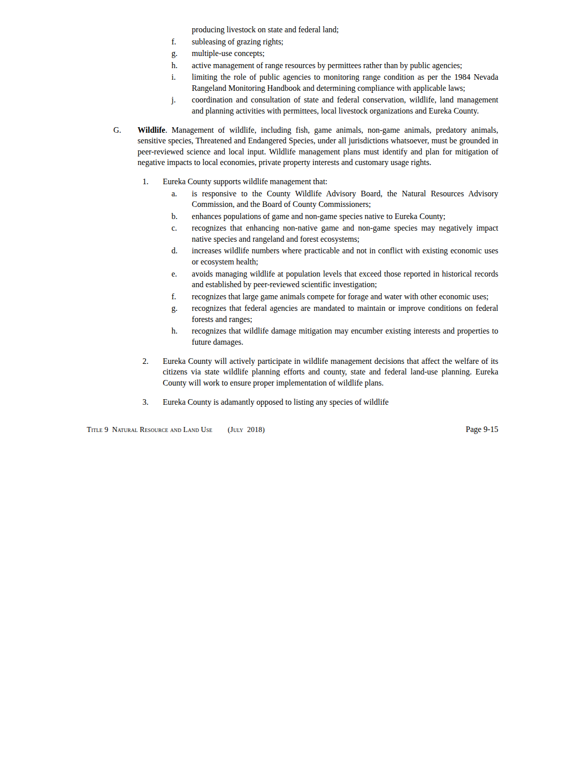producing livestock on state and federal land;
f. subleasing of grazing rights;
g. multiple-use concepts;
h. active management of range resources by permittees rather than by public agencies;
i. limiting the role of public agencies to monitoring range condition as per the 1984 Nevada Rangeland Monitoring Handbook and determining compliance with applicable laws;
j. coordination and consultation of state and federal conservation, wildlife, land management and planning activities with permittees, local livestock organizations and Eureka County.
G. Wildlife. Management of wildlife, including fish, game animals, non-game animals, predatory animals, sensitive species, Threatened and Endangered Species, under all jurisdictions whatsoever, must be grounded in peer-reviewed science and local input. Wildlife management plans must identify and plan for mitigation of negative impacts to local economies, private property interests and customary usage rights.
1. Eureka County supports wildlife management that:
a. is responsive to the County Wildlife Advisory Board, the Natural Resources Advisory Commission, and the Board of County Commissioners;
b. enhances populations of game and non-game species native to Eureka County;
c. recognizes that enhancing non-native game and non-game species may negatively impact native species and rangeland and forest ecosystems;
d. increases wildlife numbers where practicable and not in conflict with existing economic uses or ecosystem health;
e. avoids managing wildlife at population levels that exceed those reported in historical records and established by peer-reviewed scientific investigation;
f. recognizes that large game animals compete for forage and water with other economic uses;
g. recognizes that federal agencies are mandated to maintain or improve conditions on federal forests and ranges;
h. recognizes that wildlife damage mitigation may encumber existing interests and properties to future damages.
2. Eureka County will actively participate in wildlife management decisions that affect the welfare of its citizens via state wildlife planning efforts and county, state and federal land-use planning. Eureka County will work to ensure proper implementation of wildlife plans.
3. Eureka County is adamantly opposed to listing any species of wildlife
Title 9 Natural Resource and Land Use (July 2018)
Page 9-15